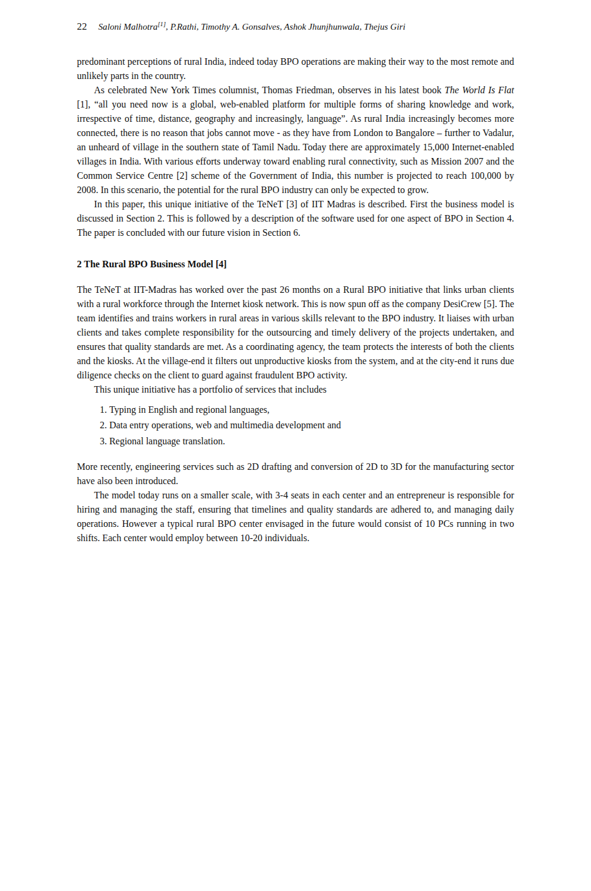22 Saloni Malhotra[1], P.Rathi, Timothy A. Gonsalves, Ashok Jhunjhunwala, Thejus Giri
predominant perceptions of rural India, indeed today BPO operations are making their way to the most remote and unlikely parts in the country.
As celebrated New York Times columnist, Thomas Friedman, observes in his latest book The World Is Flat [1], “all you need now is a global, web-enabled platform for multiple forms of sharing knowledge and work, irrespective of time, distance, geography and increasingly, language”. As rural India increasingly becomes more connected, there is no reason that jobs cannot move - as they have from London to Bangalore – further to Vadalur, an unheard of village in the southern state of Tamil Nadu. Today there are approximately 15,000 Internet-enabled villages in India. With various efforts underway toward enabling rural connectivity, such as Mission 2007 and the Common Service Centre [2] scheme of the Government of India, this number is projected to reach 100,000 by 2008. In this scenario, the potential for the rural BPO industry can only be expected to grow.
In this paper, this unique initiative of the TeNeT [3] of IIT Madras is described. First the business model is discussed in Section 2. This is followed by a description of the software used for one aspect of BPO in Section 4. The paper is concluded with our future vision in Section 6.
2 The Rural BPO Business Model [4]
The TeNeT at IIT-Madras has worked over the past 26 months on a Rural BPO initiative that links urban clients with a rural workforce through the Internet kiosk network. This is now spun off as the company DesiCrew [5]. The team identifies and trains workers in rural areas in various skills relevant to the BPO industry. It liaises with urban clients and takes complete responsibility for the outsourcing and timely delivery of the projects undertaken, and ensures that quality standards are met. As a coordinating agency, the team protects the interests of both the clients and the kiosks. At the village-end it filters out unproductive kiosks from the system, and at the city-end it runs due diligence checks on the client to guard against fraudulent BPO activity.
This unique initiative has a portfolio of services that includes
Typing in English and regional languages,
Data entry operations, web and multimedia development and
Regional language translation.
More recently, engineering services such as 2D drafting and conversion of 2D to 3D for the manufacturing sector have also been introduced.
The model today runs on a smaller scale, with 3-4 seats in each center and an entrepreneur is responsible for hiring and managing the staff, ensuring that timelines and quality standards are adhered to, and managing daily operations. However a typical rural BPO center envisaged in the future would consist of 10 PCs running in two shifts. Each center would employ between 10-20 individuals.